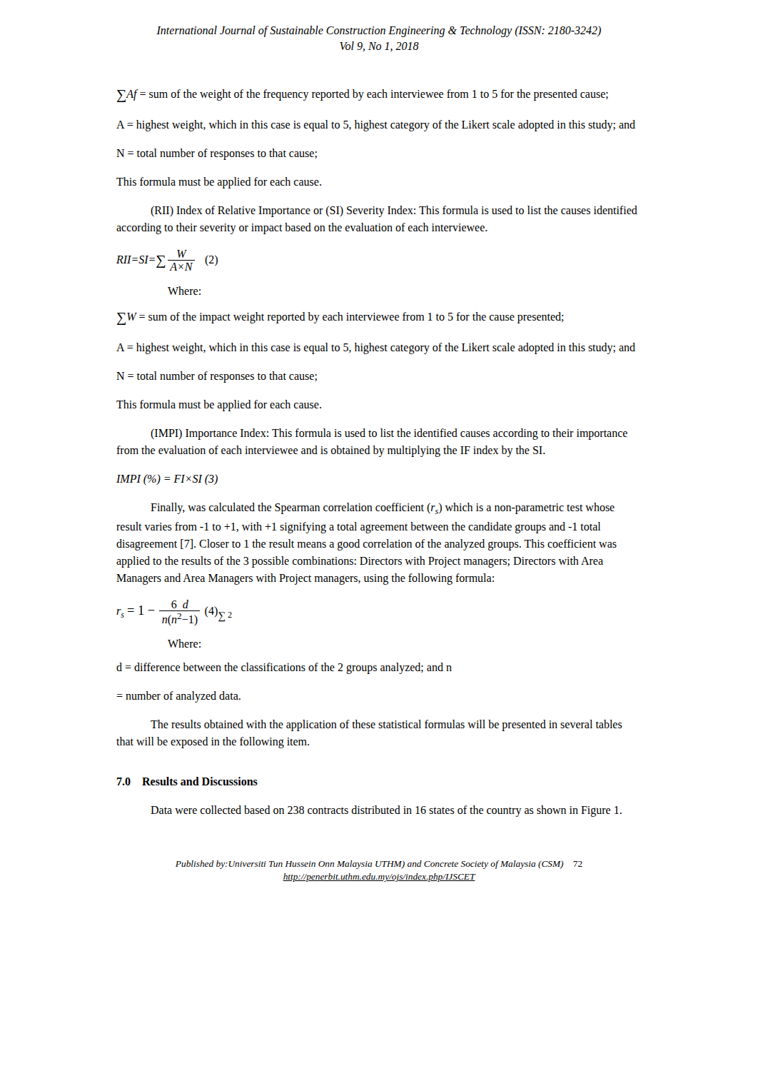International Journal of Sustainable Construction Engineering & Technology (ISSN: 2180-3242)
Vol 9, No 1, 2018
∑Af = sum of the weight of the frequency reported by each interviewee from 1 to 5 for the presented cause;
A = highest weight, which in this case is equal to 5, highest category of the Likert scale adopted in this study; and
N = total number of responses to that cause;
This formula must be applied for each cause.
(RII) Index of Relative Importance or (SI) Severity Index: This formula is used to list the causes identified according to their severity or impact based on the evaluation of each interviewee.
RII=SI=∑WA×N (2)
Where:
∑W = sum of the impact weight reported by each interviewee from 1 to 5 for the cause presented;
A = highest weight, which in this case is equal to 5, highest category of the Likert scale adopted in this study; and
N = total number of responses to that cause;
This formula must be applied for each cause.
(IMPI) Importance Index: This formula is used to list the identified causes according to their importance from the evaluation of each interviewee and is obtained by multiplying the IF index by the SI.
IMPI (%) = FI×SI (3)
Finally, was calculated the Spearman correlation coefficient (rs) which is a non-parametric test whose result varies from -1 to +1, with +1 signifying a total agreement between the candidate groups and -1 total disagreement [7]. Closer to 1 the result means a good correlation of the analyzed groups. This coefficient was applied to the results of the 3 possible combinations: Directors with Project managers; Directors with Area Managers and Area Managers with Project managers, using the following formula:
rs = 1 − 6 d n(n2−1) (4)∑ 2
Where:
d = difference between the classifications of the 2 groups analyzed; and n
= number of analyzed data.
The results obtained with the application of these statistical formulas will be presented in several tables that will be exposed in the following item.
7.0 Results and Discussions
Data were collected based on 238 contracts distributed in 16 states of the country as shown in Figure 1.
Published by:Universiti Tun Hussein Onn Malaysia UTHM) and Concrete Society of Malaysia (CSM) 72
http://penerbit.uthm.edu.my/ojs/index.php/IJSCET